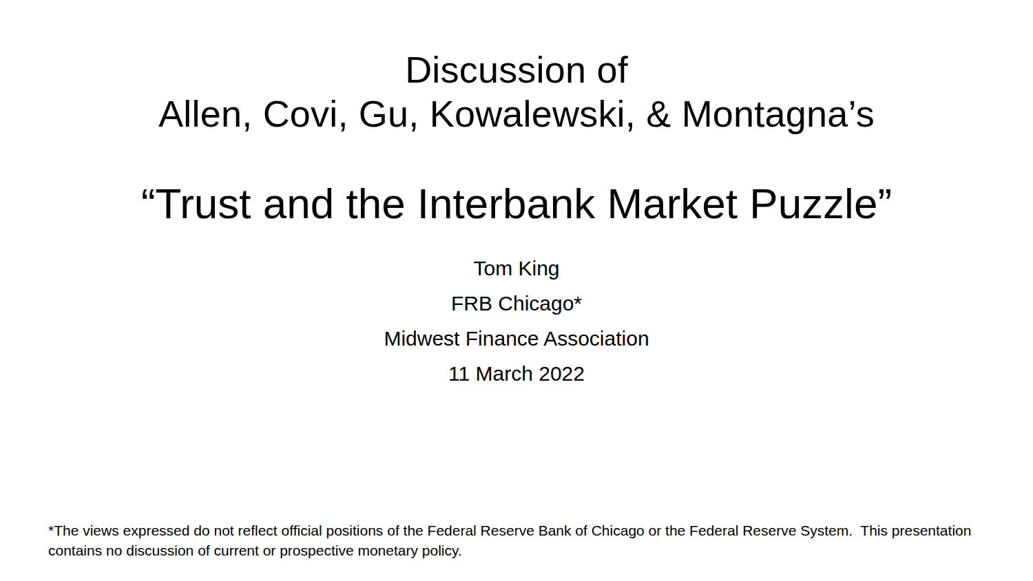Discussion of Allen, Covi, Gu, Kowalewski, & Montagna’s
“Trust and the Interbank Market Puzzle”
Tom King
FRB Chicago*
Midwest Finance Association
11 March 2022
*The views expressed do not reflect official positions of the Federal Reserve Bank of Chicago or the Federal Reserve System. This presentation contains no discussion of current or prospective monetary policy.